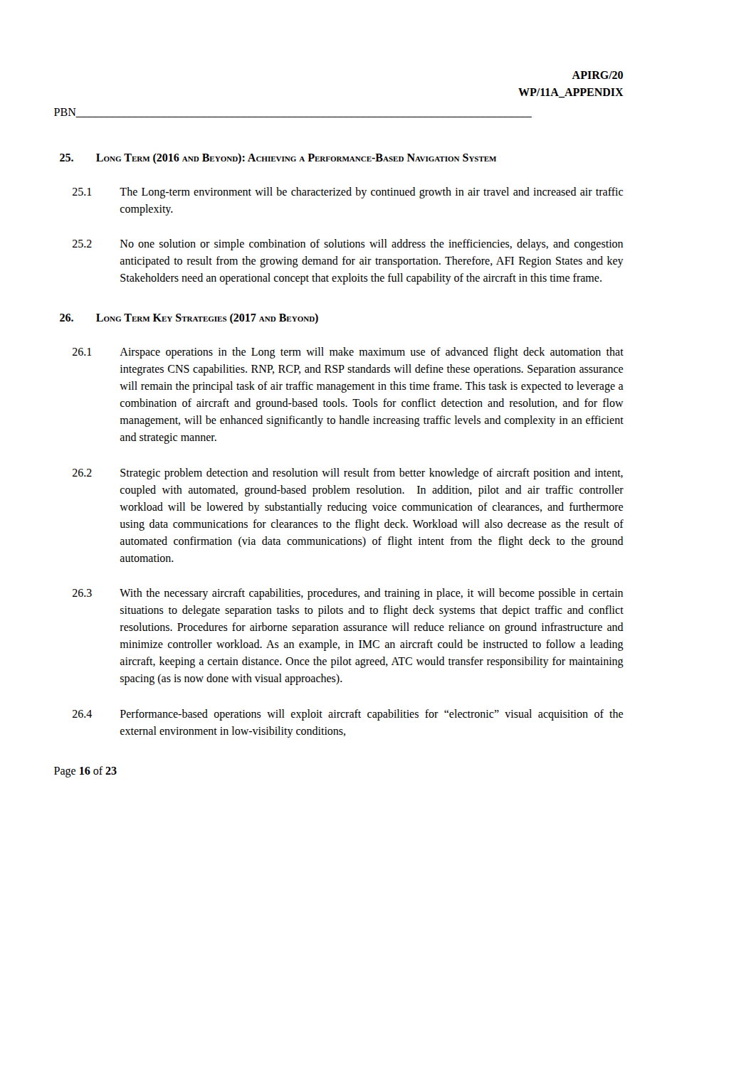APIRG/20
WP/11A_APPENDIX
PBN________________________________________________________________________________
25.
Long Term (2016 and Beyond): Achieving a Performance-Based Navigation System
25.1
The Long-term environment will be characterized by continued growth in air travel and increased air traffic complexity.
25.2
No one solution or simple combination of solutions will address the inefficiencies, delays, and congestion anticipated to result from the growing demand for air transportation. Therefore, AFI Region States and key Stakeholders need an operational concept that exploits the full capability of the aircraft in this time frame.
26.
Long Term Key Strategies (2017 and Beyond)
26.1
Airspace operations in the Long term will make maximum use of advanced flight deck automation that integrates CNS capabilities. RNP, RCP, and RSP standards will define these operations. Separation assurance will remain the principal task of air traffic management in this time frame. This task is expected to leverage a combination of aircraft and ground-based tools. Tools for conflict detection and resolution, and for flow management, will be enhanced significantly to handle increasing traffic levels and complexity in an efficient and strategic manner.
26.2
Strategic problem detection and resolution will result from better knowledge of aircraft position and intent, coupled with automated, ground-based problem resolution. In addition, pilot and air traffic controller workload will be lowered by substantially reducing voice communication of clearances, and furthermore using data communications for clearances to the flight deck. Workload will also decrease as the result of automated confirmation (via data communications) of flight intent from the flight deck to the ground automation.
26.3
With the necessary aircraft capabilities, procedures, and training in place, it will become possible in certain situations to delegate separation tasks to pilots and to flight deck systems that depict traffic and conflict resolutions. Procedures for airborne separation assurance will reduce reliance on ground infrastructure and minimize controller workload. As an example, in IMC an aircraft could be instructed to follow a leading aircraft, keeping a certain distance. Once the pilot agreed, ATC would transfer responsibility for maintaining spacing (as is now done with visual approaches).
26.4
Performance-based operations will exploit aircraft capabilities for “electronic” visual acquisition of the external environment in low-visibility conditions,
Page 16 of 23